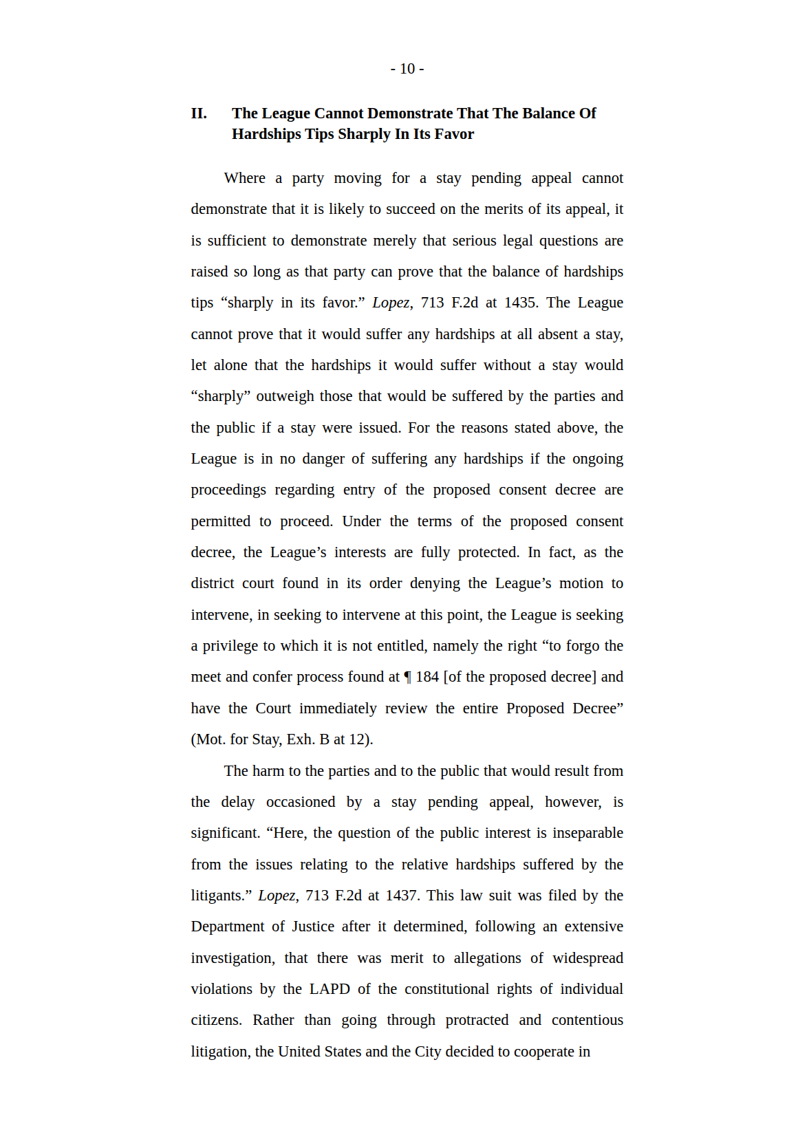- 10 -
II. The League Cannot Demonstrate That The Balance Of Hardships Tips Sharply In Its Favor
Where a party moving for a stay pending appeal cannot demonstrate that it is likely to succeed on the merits of its appeal, it is sufficient to demonstrate merely that serious legal questions are raised so long as that party can prove that the balance of hardships tips “sharply in its favor.” Lopez, 713 F.2d at 1435. The League cannot prove that it would suffer any hardships at all absent a stay, let alone that the hardships it would suffer without a stay would “sharply” outweigh those that would be suffered by the parties and the public if a stay were issued. For the reasons stated above, the League is in no danger of suffering any hardships if the ongoing proceedings regarding entry of the proposed consent decree are permitted to proceed. Under the terms of the proposed consent decree, the League’s interests are fully protected. In fact, as the district court found in its order denying the League’s motion to intervene, in seeking to intervene at this point, the League is seeking a privilege to which it is not entitled, namely the right “to forgo the meet and confer process found at ¶ 184 [of the proposed decree] and have the Court immediately review the entire Proposed Decree” (Mot. for Stay, Exh. B at 12).
The harm to the parties and to the public that would result from the delay occasioned by a stay pending appeal, however, is significant. “Here, the question of the public interest is inseparable from the issues relating to the relative hardships suffered by the litigants.” Lopez, 713 F.2d at 1437. This law suit was filed by the Department of Justice after it determined, following an extensive investigation, that there was merit to allegations of widespread violations by the LAPD of the constitutional rights of individual citizens. Rather than going through protracted and contentious litigation, the United States and the City decided to cooperate in